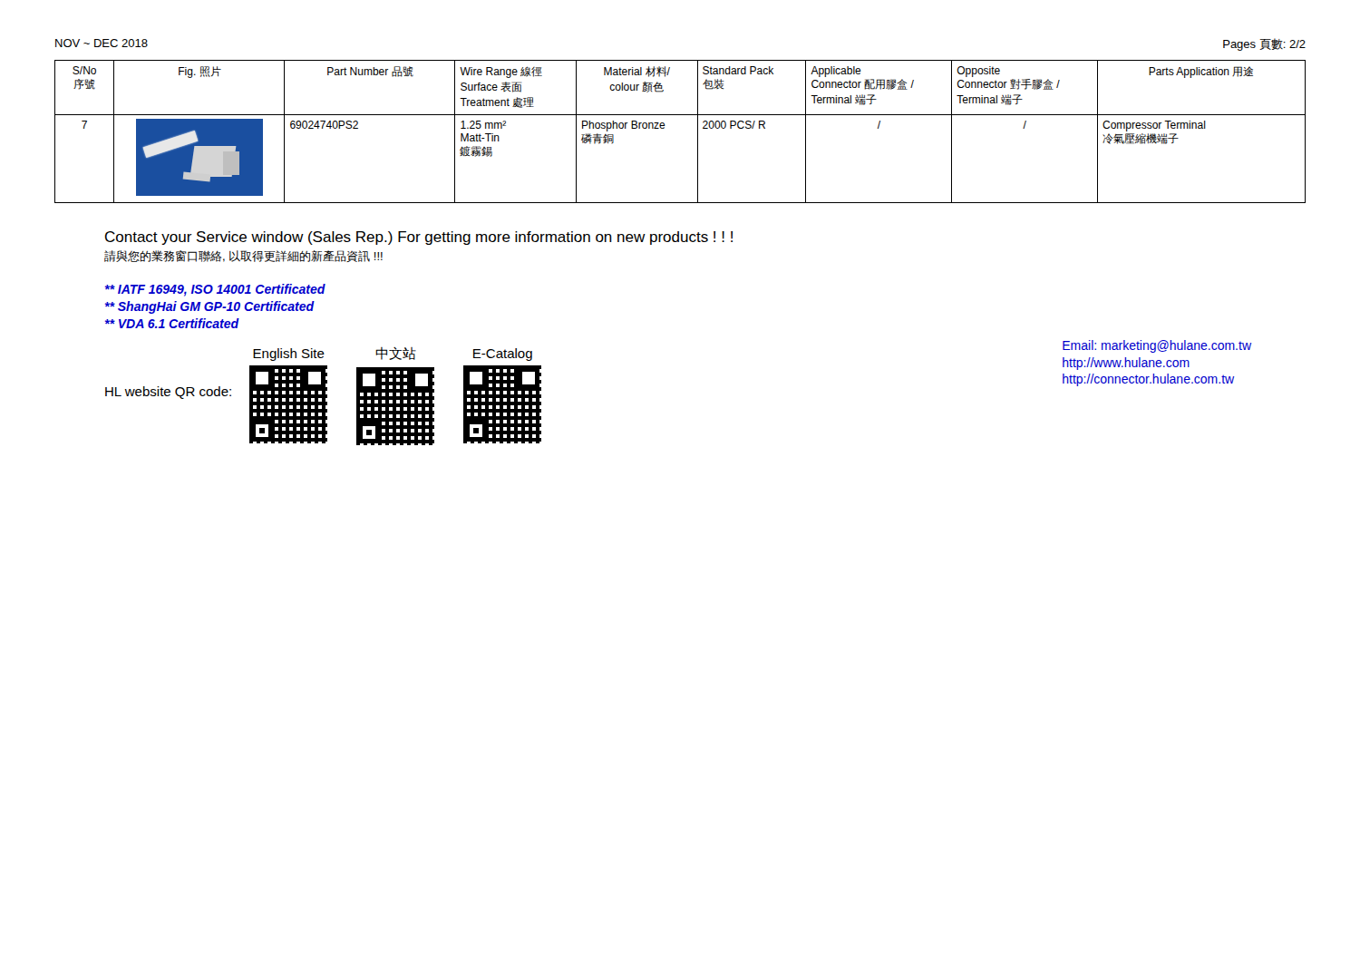NOV ~ DEC 2018
Pages 頁數: 2/2
| S/No 序號 | Fig. 照片 | Part Number 品號 | Wire Range 線徑 Surface 表面 Treatment 處理 | Material 材料/ colour 顏色 | Standard Pack 包裝 | Applicable Connector 配用膠盒 / Terminal 端子 | Opposite Connector 對手膠盒 / Terminal 端子 | Parts Application 用途 |
| --- | --- | --- | --- | --- | --- | --- | --- | --- |
| 7 | | 69024740PS2 | 1.25 mm² Matt-Tin 鍍霧錫 | Phosphor Bronze 磷青銅 | 2000 PCS/ R | / | / | Compressor Terminal 冷氣壓縮機端子 |
Contact your Service window (Sales Rep.) For getting more information on new products ! ! !
請與您的業務窗口聯絡, 以取得更詳細的新產品資訊 !!!
** IATF 16949, ISO 14001 Certificated
** ShangHai GM GP-10 Certificated
** VDA 6.1 Certificated
HL website QR code:
English Site
中文站
E-Catalog
Email: marketing@hulane.com.tw
http://www.hulane.com
http://connector.hulane.com.tw